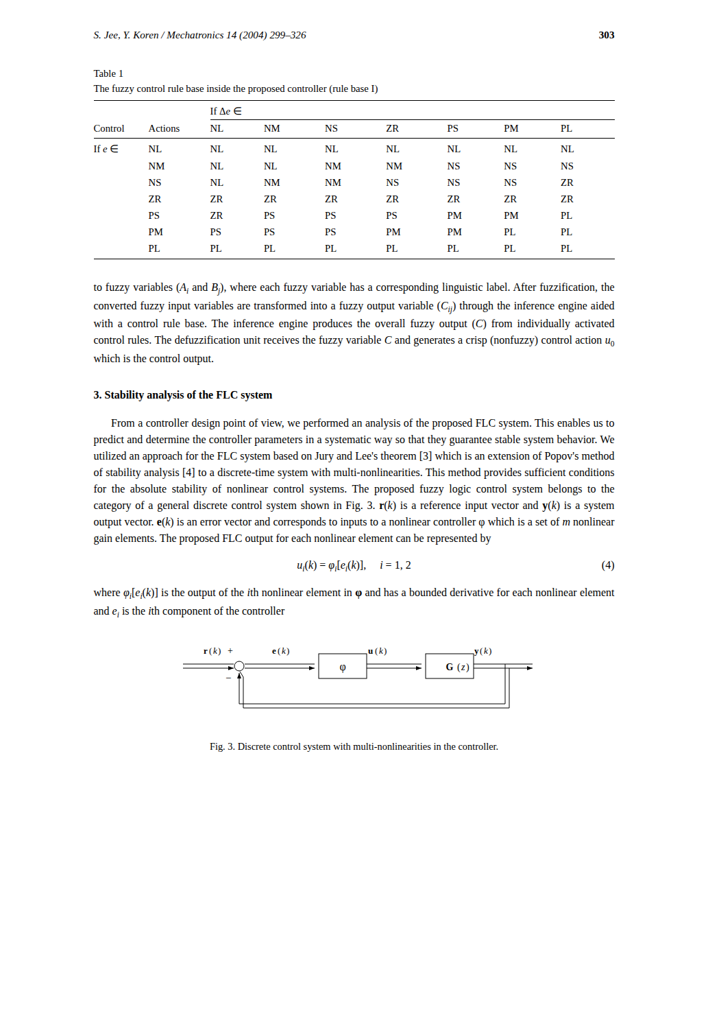S. Jee, Y. Koren / Mechatronics 14 (2004) 299–326 303
Table 1 The fuzzy control rule base inside the proposed controller (rule base I)
| | | If Δ e ∈ |
| --- | --- | --- |
| Control | Actions | NL | NM | NS | ZR | PS | PM | PL |
| If e ∈ | NL | NL | NL | NL | NL | NL | NL | NL |
| | NM | NL | NL | NM | NM | NS | NS | NS |
| | NS | NL | NM | NM | NS | NS | NS | ZR |
| | ZR | ZR | ZR | ZR | ZR | ZR | ZR | ZR |
| | PS | ZR | PS | PS | PS | PM | PM | PL |
| | PM | PS | PS | PS | PM | PM | PL | PL |
| | PL | PL | PL | PL | PL | PL | PL | PL |
to fuzzy variables (Ai and Bj), where each fuzzy variable has a corresponding linguistic label. After fuzzification, the converted fuzzy input variables are transformed into a fuzzy output variable (Cij) through the inference engine aided with a control rule base. The inference engine produces the overall fuzzy output (C) from individually activated control rules. The defuzzification unit receives the fuzzy variable C and generates a crisp (nonfuzzy) control action u0 which is the control output.
3. Stability analysis of the FLC system
From a controller design point of view, we performed an analysis of the proposed FLC system. This enables us to predict and determine the controller parameters in a systematic way so that they guarantee stable system behavior. We utilized an approach for the FLC system based on Jury and Lee's theorem [3] which is an extension of Popov's method of stability analysis [4] to a discrete-time system with multi-nonlinearities. This method provides sufficient conditions for the absolute stability of nonlinear control systems. The proposed fuzzy logic control system belongs to the category of a general discrete control system shown in Fig. 3. r(k) is a reference input vector and y(k) is a system output vector. e(k) is an error vector and corresponds to inputs to a nonlinear controller φ which is a set of m nonlinear gain elements. The proposed FLC output for each nonlinear element can be represented by
ui(k) = φi[ei(k)], i = 1, 2 (4)
where φi[ei(k)] is the output of the ith nonlinear element in φ and has a bounded derivative for each nonlinear element and ei is the ith component of the controller
r ( k ) + e ( k ) u ( k ) y ( k ) − φ G ( z )
Fig. 3. Discrete control system with multi-nonlinearities in the controller.